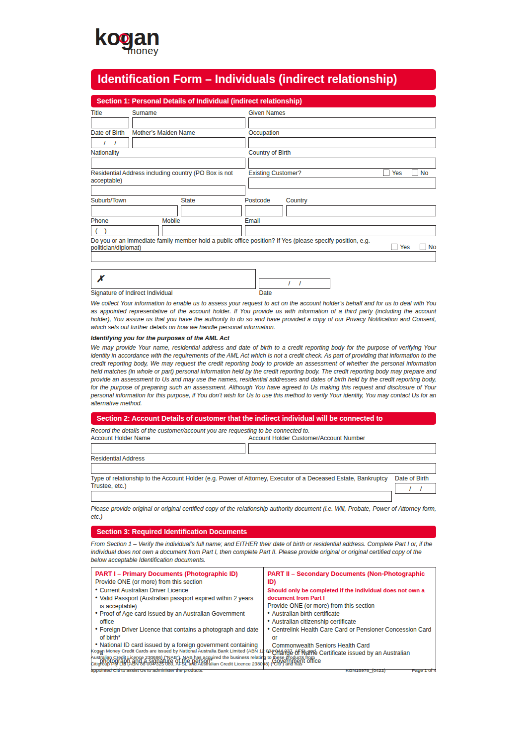kogan money
Identification Form – Individuals (indirect relationship)
Section 1: Personal Details of Individual (indirect relationship)
Title
Surname
Given Names
Date of Birth
//
Mother’s Maiden Name
Occupation
Nationality
Country of Birth
Residential Address including country (PO Box is not acceptable)
Existing Customer? Yes No
Suburb/Town
State
Postcode
Country
Phone
()
Mobile
Email
Do you or an immediate family member hold a public office position? If Yes (please specify position, e.g. politician/diplomat) Yes No
✗
//
Signature of Indirect Individual
Date
We collect Your information to enable us to assess your request to act on the account holder’s behalf and for us to deal with You as appointed representative of the account holder. If You provide us with information of a third party (including the account holder), You assure us that you have the authority to do so and have provided a copy of our Privacy Notification and Consent, which sets out further details on how we handle personal information.
Identifying you for the purposes of the AML Act
We may provide Your name, residential address and date of birth to a credit reporting body for the purpose of verifying Your identity in accordance with the requirements of the AML Act which is not a credit check. As part of providing that information to the credit reporting body, We may request the credit reporting body to provide an assessment of whether the personal information held matches (in whole or part) personal information held by the credit reporting body. The credit reporting body may prepare and provide an assessment to Us and may use the names, residential addresses and dates of birth held by the credit reporting body, for the purpose of preparing such an assessment. Although You have agreed to Us making this request and disclosure of Your personal information for this purpose, if You don’t wish for Us to use this method to verify Your identity, You may contact Us for an alternative method.
Section 2: Account Details of customer that the indirect individual will be connected to
Record the details of the customer/account you are requesting to be connected to.
Account Holder Name
Account Holder Customer/Account Number
Residential Address
Type of relationship to the Account Holder (e.g. Power of Attorney, Executor of a Deceased Estate, Bankruptcy Trustee, etc.)
Date of Birth
//
Please provide original or original certified copy of the relationship authority document (i.e. Will, Probate, Power of Attorney form, etc.)
Section 3: Required Identification Documents
From Section 1 – Verify the individual’s full name; and EITHER their date of birth or residential address. Complete Part I or, if the individual does not own a document from Part I, then complete Part II. Please provide original or original certified copy of the below acceptable Identification documents.
PART I – Primary Documents (Photographic ID)
Provide ONE (or more) from this section
Current Australian Driver Licence
Valid Passport (Australian passport expired within 2 years is acceptable)
Proof of Age card issued by an Australian Government office
Foreign Driver Licence that contains a photograph and date of birth*
National ID card issued by a foreign government containing aphotograph and a signature of the person*
PART II – Secondary Documents (Non-Photographic ID)
Should only be completed if the individual does not own a document from Part I
Provide ONE (or more) from this section
Australian birth certificate
Australian citizenship certificate
Centrelink Health Care Card or Pensioner Concession Card orCommonwealth Seniors Health Card
Change of Name Certificate issued by an Australian Government office
Kogan Money Credit Cards are issued by National Australia Bank Limited (ABN 12 004 044 937, AFSL and Australian Credit Licence 230686) (“NAB”). NAB has acquired the business relating to these products from Citigroup Pty Ltd (ABN 88 004 325 080, AFSL and Australian Credit Licence 238098) (“Citi”) and has appointed Citi to assist Us to administer the products.
KGN16978_(0422) Page 1 of 4